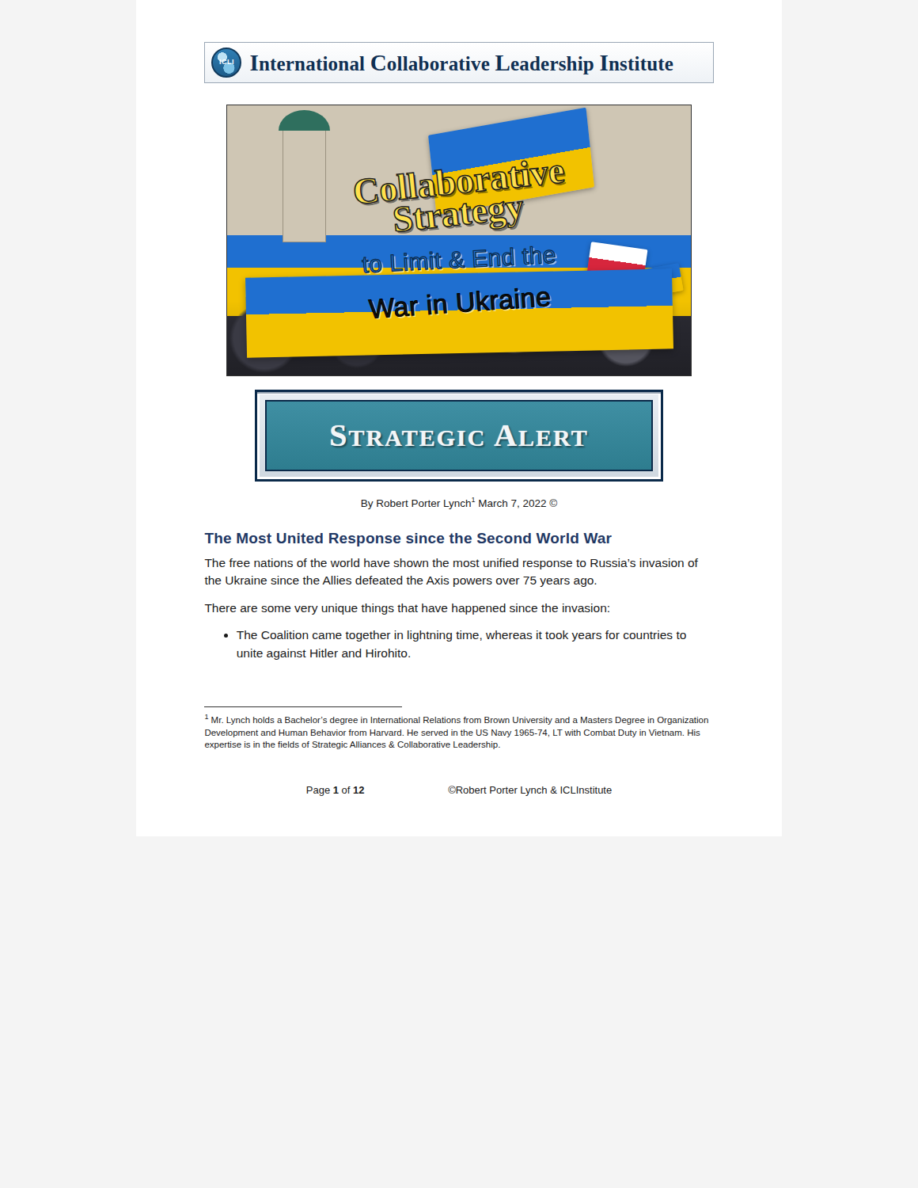ICLI
International Collaborative Leadership Institute
Collaborative
Strategy
to Limit & End the
War in Ukraine
STRATEGIC ALERT
By Robert Porter Lynch1 March 7, 2022 ©
The Most United Response since the Second World War
The free nations of the world have shown the most unified response to Russia’s invasion of the Ukraine since the Allies defeated the Axis powers over 75 years ago.
There are some very unique things that have happened since the invasion:
The Coalition came together in lightning time, whereas it took years for countries to unite against Hitler and Hirohito.
1 Mr. Lynch holds a Bachelor’s degree in International Relations from Brown University and a Masters Degree in Organization Development and Human Behavior from Harvard. He served in the US Navy 1965-74, LT with Combat Duty in Vietnam. His expertise is in the fields of Strategic Alliances & Collaborative Leadership.
Page 1 of 12
©Robert Porter Lynch & ICLInstitute